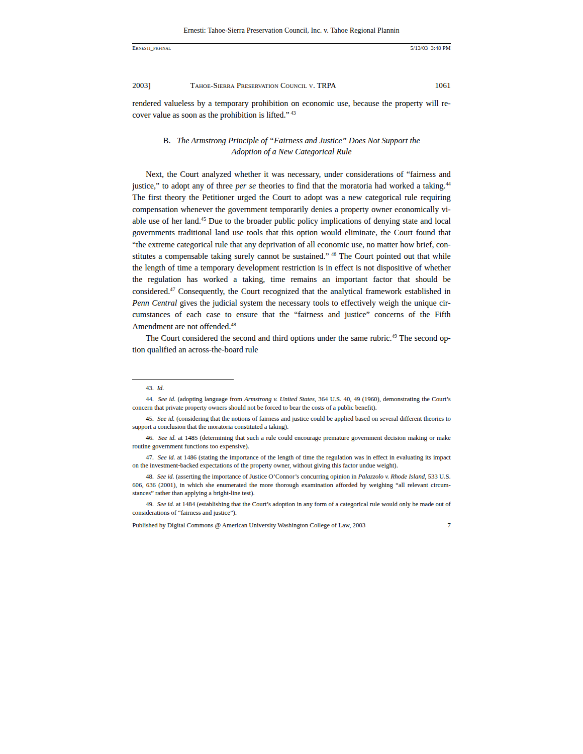Ernesti: Tahoe-Sierra Preservation Council, Inc. v. Tahoe Regional Plannin
Ernesti_PKfinal 5/13/03 3:48 PM
2003] Tahoe-Sierra Preservation Council v. TRPA 1061
rendered valueless by a temporary prohibition on economic use, because the property will recover value as soon as the prohibition is lifted.” 43
B. The Armstrong Principle of “Fairness and Justice” Does Not Support the Adoption of a New Categorical Rule
Next, the Court analyzed whether it was necessary, under considerations of “fairness and justice,” to adopt any of three per se theories to find that the moratoria had worked a taking.44 The first theory the Petitioner urged the Court to adopt was a new categorical rule requiring compensation whenever the government temporarily denies a property owner economically viable use of her land.45 Due to the broader public policy implications of denying state and local governments traditional land use tools that this option would eliminate, the Court found that “the extreme categorical rule that any deprivation of all economic use, no matter how brief, constitutes a compensable taking surely cannot be sustained.” 46 The Court pointed out that while the length of time a temporary development restriction is in effect is not dispositive of whether the regulation has worked a taking, time remains an important factor that should be considered.47 Consequently, the Court recognized that the analytical framework established in Penn Central gives the judicial system the necessary tools to effectively weigh the unique circumstances of each case to ensure that the “fairness and justice” concerns of the Fifth Amendment are not offended.48
The Court considered the second and third options under the same rubric.49 The second option qualified an across-the-board rule
43. Id.
44. See id. (adopting language from Armstrong v. United States, 364 U.S. 40, 49 (1960), demonstrating the Court’s concern that private property owners should not be forced to bear the costs of a public benefit).
45. See id. (considering that the notions of fairness and justice could be applied based on several different theories to support a conclusion that the moratoria constituted a taking).
46. See id. at 1485 (determining that such a rule could encourage premature government decision making or make routine government functions too expensive).
47. See id. at 1486 (stating the importance of the length of time the regulation was in effect in evaluating its impact on the investment-backed expectations of the property owner, without giving this factor undue weight).
48. See id. (asserting the importance of Justice O’Connor’s concurring opinion in Palazzolo v. Rhode Island, 533 U.S. 606, 636 (2001), in which she enumerated the more thorough examination afforded by weighing “all relevant circumstances” rather than applying a bright-line test).
49. See id. at 1484 (establishing that the Court’s adoption in any form of a categorical rule would only be made out of considerations of “fairness and justice”).
Published by Digital Commons @ American University Washington College of Law, 2003 7